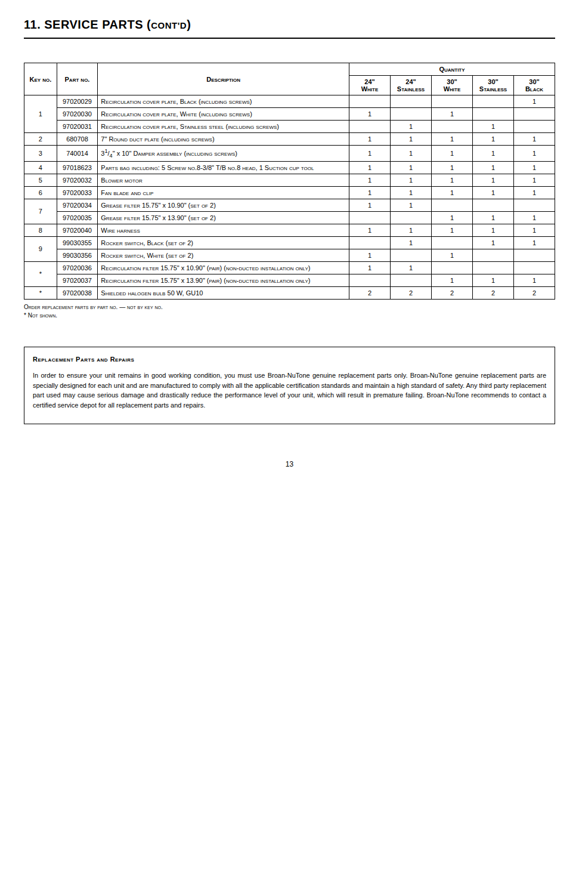11. SERVICE PARTS (CONT'D)
| Key no. | Part no. | Description | Quantity |
| --- | --- | --- | --- |
| 24" White | 24" Stainless | 30" White | 30" Stainless | 30" Black |
| 1 | 97020029 | Recirculation cover plate, Black (including screws) | | | | | 1 |
| 97020030 | Recirculation cover plate, White (including screws) | 1 | | 1 | | |
| 97020031 | Recirculation cover plate, Stainless steel (including screws) | | 1 | | 1 | |
| 2 | 680708 | 7" Round duct plate (including screws) | 1 | 1 | 1 | 1 | 1 |
| 3 | 740014 | 3 1 / 4 " x 10" Damper assembly (including screws) | 1 | 1 | 1 | 1 | 1 |
| 4 | 97018623 | Parts bag including: 5 Screw no. 8-3/8" T/B no. 8 head , 1 Suction cup tool | 1 | 1 | 1 | 1 | 1 |
| 5 | 97020032 | Blower motor | 1 | 1 | 1 | 1 | 1 |
| 6 | 97020033 | Fan blade and clip | 1 | 1 | 1 | 1 | 1 |
| 7 | 97020034 | Grease filter 15.75" x 10.90" ( set of 2) | 1 | 1 | | | |
| 97020035 | Grease filter 15.75" x 13.90" ( set of 2) | | | 1 | 1 | 1 |
| 8 | 97020040 | Wire harness | 1 | 1 | 1 | 1 | 1 |
| 9 | 99030355 | Rocker switch, Black (set of 2) | | 1 | | 1 | 1 |
| 99030356 | Rocker switch, White (set of 2) | 1 | | 1 | | |
| * | 97020036 | Recirculation filter 15.75" x 10.90" ( pair ) ( non-ducted installation only ) | 1 | 1 | | | |
| 97020037 | Recirculation filter 15.75" x 13.90" ( pair ) ( non-ducted installation only ) | | | 1 | 1 | 1 |
| * | 97020038 | Shielded halogen bulb 50 W, GU10 | 2 | 2 | 2 | 2 | 2 |
Order replacement parts by part no. — not by key no.
* Not shown.
Replacement Parts and Repairs
In order to ensure your unit remains in good working condition, you must use Broan-NuTone genuine replacement parts only. Broan-NuTone genuine replacement parts are specially designed for each unit and are manufactured to comply with all the applicable certification standards and maintain a high standard of safety. Any third party replacement part used may cause serious damage and drastically reduce the performance level of your unit, which will result in premature failing. Broan-NuTone recommends to contact a certified service depot for all replacement parts and repairs.
13